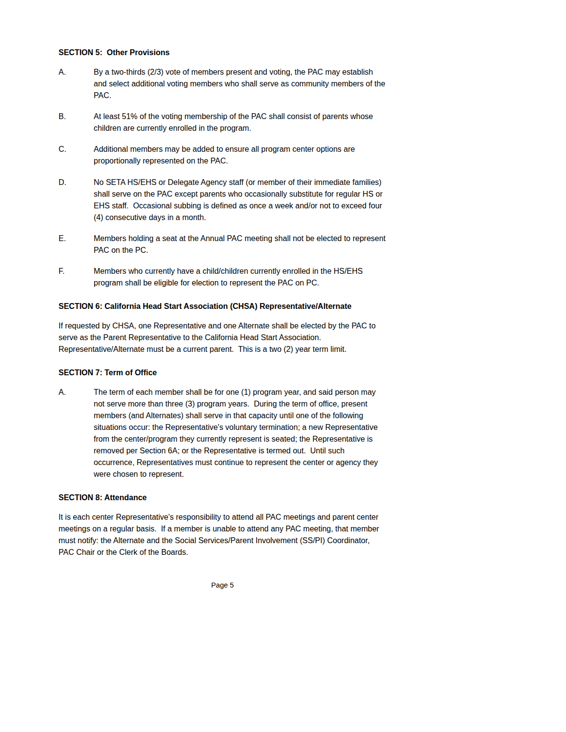SECTION 5: Other Provisions
A.
By a two-thirds (2/3) vote of members present and voting, the PAC may establish and select additional voting members who shall serve as community members of the PAC.
B.
At least 51% of the voting membership of the PAC shall consist of parents whose children are currently enrolled in the program.
C.
Additional members may be added to ensure all program center options are proportionally represented on the PAC.
D.
No SETA HS/EHS or Delegate Agency staff (or member of their immediate families) shall serve on the PAC except parents who occasionally substitute for regular HS or EHS staff. Occasional subbing is defined as once a week and/or not to exceed four (4) consecutive days in a month.
E.
Members holding a seat at the Annual PAC meeting shall not be elected to represent PAC on the PC.
F.
Members who currently have a child/children currently enrolled in the HS/EHS program shall be eligible for election to represent the PAC on PC.
SECTION 6: California Head Start Association (CHSA) Representative/Alternate
If requested by CHSA, one Representative and one Alternate shall be elected by the PAC to serve as the Parent Representative to the California Head Start Association. Representative/Alternate must be a current parent. This is a two (2) year term limit.
SECTION 7: Term of Office
A.
The term of each member shall be for one (1) program year, and said person may not serve more than three (3) program years. During the term of office, present members (and Alternates) shall serve in that capacity until one of the following situations occur: the Representative's voluntary termination; a new Representative from the center/program they currently represent is seated; the Representative is removed per Section 6A; or the Representative is termed out. Until such occurrence, Representatives must continue to represent the center or agency they were chosen to represent.
SECTION 8: Attendance
It is each center Representative's responsibility to attend all PAC meetings and parent center meetings on a regular basis. If a member is unable to attend any PAC meeting, that member must notify: the Alternate and the Social Services/Parent Involvement (SS/PI) Coordinator, PAC Chair or the Clerk of the Boards.
Page 5